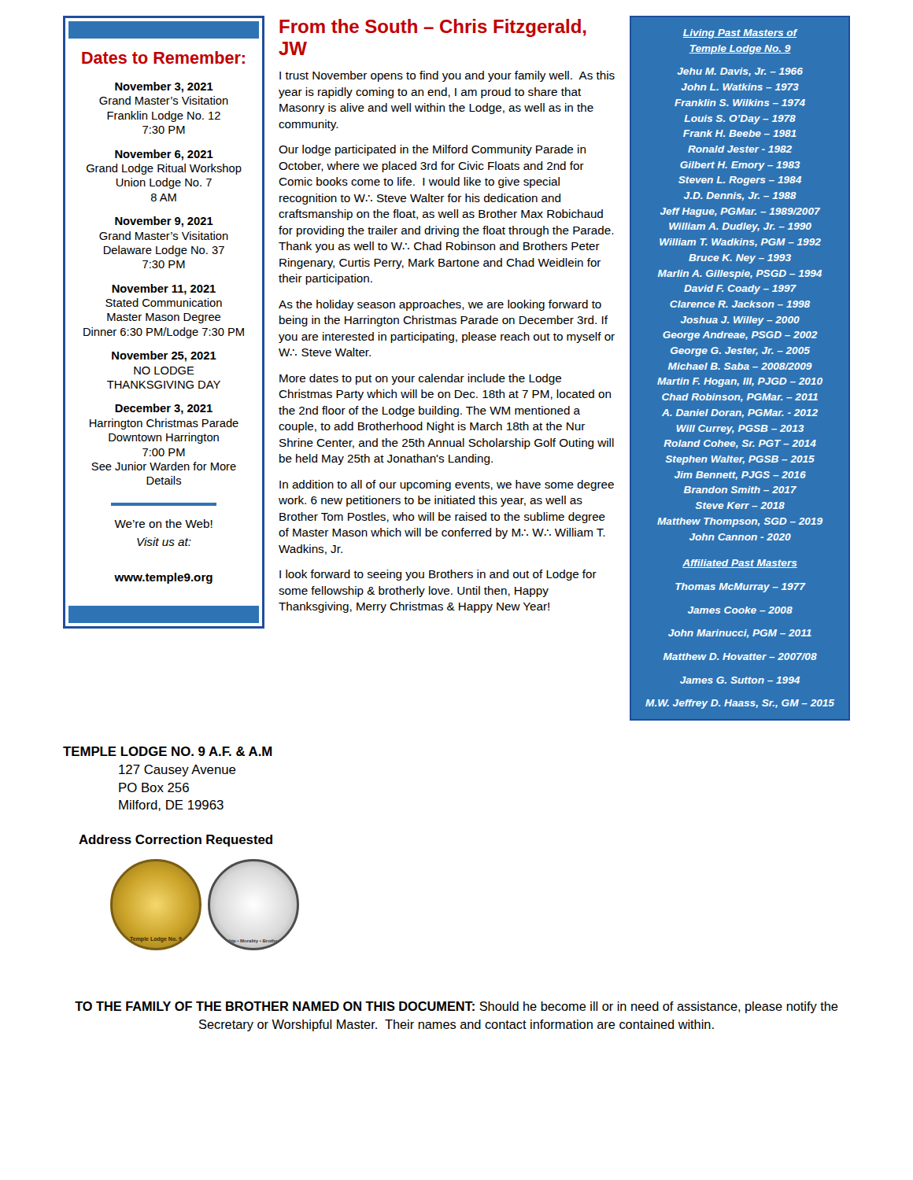Dates to Remember:
November 3, 2021
Grand Master’s Visitation
Franklin Lodge No. 12
7:30 PM
November 6, 2021
Grand Lodge Ritual Workshop
Union Lodge No. 7
8 AM
November 9, 2021
Grand Master’s Visitation
Delaware Lodge No. 37
7:30 PM
November 11, 2021
Stated Communication
Master Mason Degree
Dinner 6:30 PM/Lodge 7:30 PM
November 25, 2021
NO LODGE
THANKSGIVING DAY
December 3, 2021
Harrington Christmas Parade
Downtown Harrington
7:00 PM
See Junior Warden for More Details
We’re on the Web!
Visit us at:
www.temple9.org
From the South – Chris Fitzgerald, JW
I trust November opens to find you and your family well. As this year is rapidly coming to an end, I am proud to share that Masonry is alive and well within the Lodge, as well as in the community.
Our lodge participated in the Milford Community Parade in October, where we placed 3rd for Civic Floats and 2nd for Comic books come to life. I would like to give special recognition to W∴ Steve Walter for his dedication and craftsmanship on the float, as well as Brother Max Robichaud for providing the trailer and driving the float through the Parade. Thank you as well to W∴ Chad Robinson and Brothers Peter Ringenary, Curtis Perry, Mark Bartone and Chad Weidlein for their participation.
As the holiday season approaches, we are looking forward to being in the Harrington Christmas Parade on December 3rd. If you are interested in participating, please reach out to myself or W∴ Steve Walter.
More dates to put on your calendar include the Lodge Christmas Party which will be on Dec. 18th at 7 PM, located on the 2nd floor of the Lodge building. The WM mentioned a couple, to add Brotherhood Night is March 18th at the Nur Shrine Center, and the 25th Annual Scholarship Golf Outing will be held May 25th at Jonathan's Landing.
In addition to all of our upcoming events, we have some degree work. 6 new petitioners to be initiated this year, as well as Brother Tom Postles, who will be raised to the sublime degree of Master Mason which will be conferred by M∴ W∴ William T. Wadkins, Jr.
I look forward to seeing you Brothers in and out of Lodge for some fellowship & brotherly love. Until then, Happy Thanksgiving, Merry Christmas & Happy New Year!
Living Past Masters of
Temple Lodge No. 9
Jehu M. Davis, Jr. – 1966
John L. Watkins – 1973
Franklin S. Wilkins – 1974
Louis S. O’Day – 1978
Frank H. Beebe – 1981
Ronald Jester - 1982
Gilbert H. Emory – 1983
Steven L. Rogers – 1984
J.D. Dennis, Jr. – 1988
Jeff Hague, PGMar. – 1989/2007
William A. Dudley, Jr. – 1990
William T. Wadkins, PGM – 1992
Bruce K. Ney – 1993
Marlin A. Gillespie, PSGD – 1994
David F. Coady – 1997
Clarence R. Jackson – 1998
Joshua J. Willey – 2000
George Andreae, PSGD – 2002
George G. Jester, Jr. – 2005
Michael B. Saba – 2008/2009
Martin F. Hogan, III, PJGD – 2010
Chad Robinson, PGMar. – 2011
A. Daniel Doran, PGMar. - 2012
Will Currey, PGSB – 2013
Roland Cohee, Sr. PGT – 2014
Stephen Walter, PGSB – 2015
Jim Bennett, PJGS – 2016
Brandon Smith – 2017
Steve Kerr – 2018
Matthew Thompson, SGD – 2019
John Cannon - 2020
Affiliated Past Masters
Thomas McMurray – 1977
James Cooke – 2008
John Marinucci, PGM – 2011
Matthew D. Hovatter – 2007/08
James G. Sutton – 1994
M.W. Jeffrey D. Haass, Sr., GM – 2015
TEMPLE LODGE NO. 9 A.F. & A.M
127 Causey Avenue
PO Box 256
Milford, DE 19963
Address Correction Requested
TO THE FAMILY OF THE BROTHER NAMED ON THIS DOCUMENT: Should he become ill or in need of assistance, please notify the Secretary or Worshipful Master. Their names and contact information are contained within.